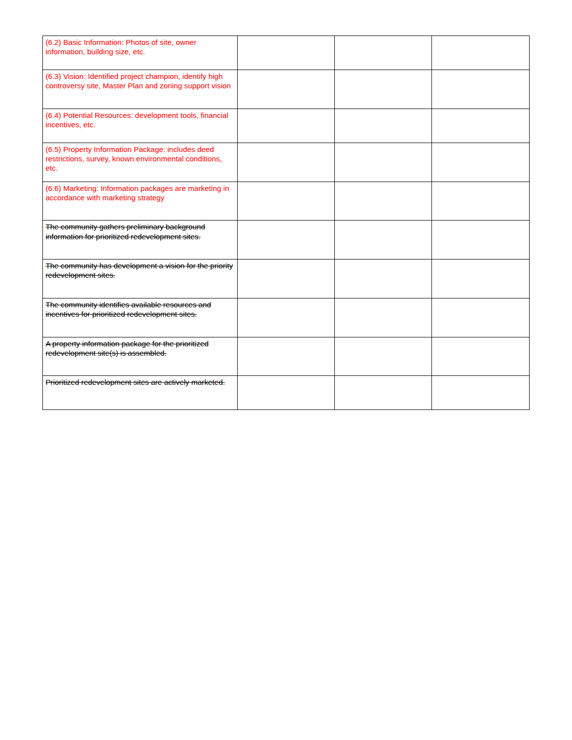| (6.2) Basic Information: Photos of site, owner information, building size, etc. | | | |
| (6.3) Vision: Identified project champion, identify high controversy site, Master Plan and zoning support vision | | | |
| (6.4) Potential Resources: development tools, financial incentives, etc. | | | |
| (6.5) Property Information Package: includes deed restrictions, survey, known environmental conditions, etc. | | | |
| (6.6) Marketing: Information packages are marketing in accordance with marketing strategy | | | |
| The community gathers preliminary background information for prioritized redevelopment sites. | | | |
| The community has development a vision for the priority redevelopment sites. | | | |
| The community identifies available resources and incentives for prioritized redevelopment sites. | | | |
| A property information package for the prioritized redevelopment site(s) is assembled. | | | |
| Prioritized redevelopment sites are actively marketed. | | | |